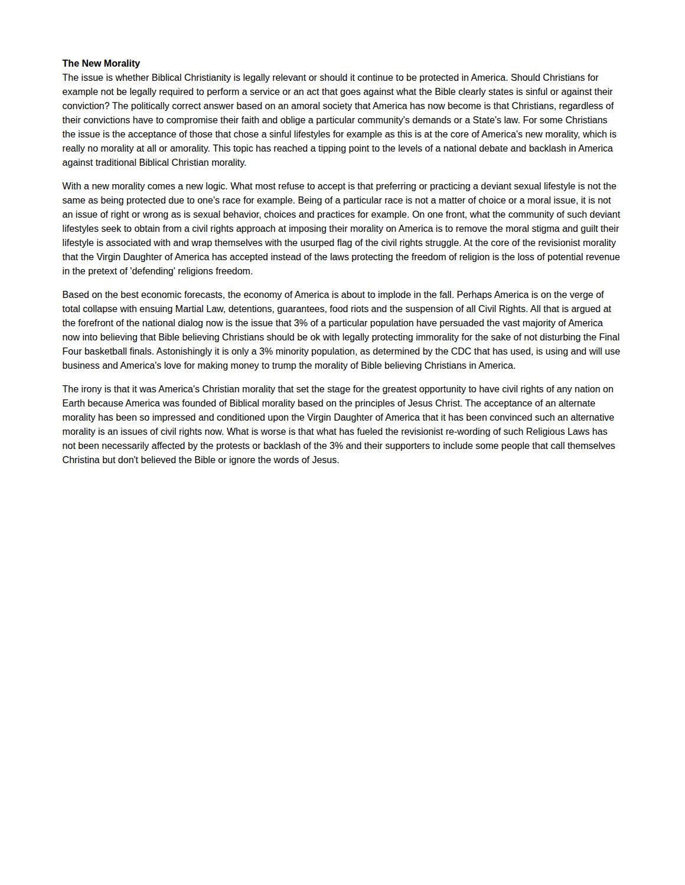The New Morality
The issue is whether Biblical Christianity is legally relevant or should it continue to be protected in America. Should Christians for example not be legally required to perform a service or an act that goes against what the Bible clearly states is sinful or against their conviction? The politically correct answer based on an amoral society that America has now become is that Christians, regardless of their convictions have to compromise their faith and oblige a particular community's demands or a State's law. For some Christians the issue is the acceptance of those that chose a sinful lifestyles for example as this is at the core of America's new morality, which is really no morality at all or amorality. This topic has reached a tipping point to the levels of a national debate and backlash in America against traditional Biblical Christian morality.
With a new morality comes a new logic. What most refuse to accept is that preferring or practicing a deviant sexual lifestyle is not the same as being protected due to one's race for example. Being of a particular race is not a matter of choice or a moral issue, it is not an issue of right or wrong as is sexual behavior, choices and practices for example. On one front, what the community of such deviant lifestyles seek to obtain from a civil rights approach at imposing their morality on America is to remove the moral stigma and guilt their lifestyle is associated with and wrap themselves with the usurped flag of the civil rights struggle. At the core of the revisionist morality that the Virgin Daughter of America has accepted instead of the laws protecting the freedom of religion is the loss of potential revenue in the pretext of 'defending' religions freedom.
Based on the best economic forecasts, the economy of America is about to implode in the fall. Perhaps America is on the verge of total collapse with ensuing Martial Law, detentions, guarantees, food riots and the suspension of all Civil Rights. All that is argued at the forefront of the national dialog now is the issue that 3% of a particular population have persuaded the vast majority of America now into believing that Bible believing Christians should be ok with legally protecting immorality for the sake of not disturbing the Final Four basketball finals. Astonishingly it is only a 3% minority population, as determined by the CDC that has used, is using and will use business and America's love for making money to trump the morality of Bible believing Christians in America.
The irony is that it was America's Christian morality that set the stage for the greatest opportunity to have civil rights of any nation on Earth because America was founded of Biblical morality based on the principles of Jesus Christ. The acceptance of an alternate morality has been so impressed and conditioned upon the Virgin Daughter of America that it has been convinced such an alternative morality is an issues of civil rights now. What is worse is that what has fueled the revisionist re-wording of such Religious Laws has not been necessarily affected by the protests or backlash of the 3% and their supporters to include some people that call themselves Christina but don't believed the Bible or ignore the words of Jesus.